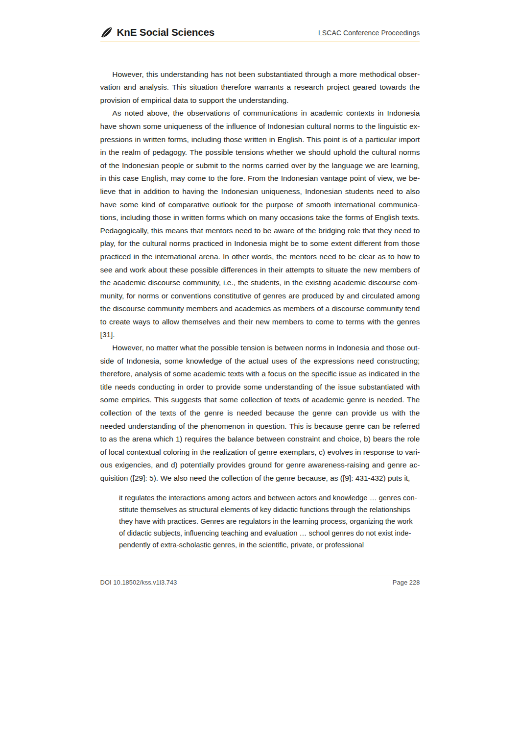KnE Social Sciences
LSCAC Conference Proceedings
However, this understanding has not been substantiated through a more methodical observation and analysis. This situation therefore warrants a research project geared towards the provision of empirical data to support the understanding.
As noted above, the observations of communications in academic contexts in Indonesia have shown some uniqueness of the influence of Indonesian cultural norms to the linguistic expressions in written forms, including those written in English. This point is of a particular import in the realm of pedagogy. The possible tensions whether we should uphold the cultural norms of the Indonesian people or submit to the norms carried over by the language we are learning, in this case English, may come to the fore. From the Indonesian vantage point of view, we believe that in addition to having the Indonesian uniqueness, Indonesian students need to also have some kind of comparative outlook for the purpose of smooth international communications, including those in written forms which on many occasions take the forms of English texts. Pedagogically, this means that mentors need to be aware of the bridging role that they need to play, for the cultural norms practiced in Indonesia might be to some extent different from those practiced in the international arena. In other words, the mentors need to be clear as to how to see and work about these possible differences in their attempts to situate the new members of the academic discourse community, i.e., the students, in the existing academic discourse community, for norms or conventions constitutive of genres are produced by and circulated among the discourse community members and academics as members of a discourse community tend to create ways to allow themselves and their new members to come to terms with the genres [31].
However, no matter what the possible tension is between norms in Indonesia and those outside of Indonesia, some knowledge of the actual uses of the expressions need constructing; therefore, analysis of some academic texts with a focus on the specific issue as indicated in the title needs conducting in order to provide some understanding of the issue substantiated with some empirics. This suggests that some collection of texts of academic genre is needed. The collection of the texts of the genre is needed because the genre can provide us with the needed understanding of the phenomenon in question. This is because genre can be referred to as the arena which 1) requires the balance between constraint and choice, b) bears the role of local contextual coloring in the realization of genre exemplars, c) evolves in response to various exigencies, and d) potentially provides ground for genre awareness-raising and genre acquisition ([29]: 5). We also need the collection of the genre because, as ([9]: 431-432) puts it,
it regulates the interactions among actors and between actors and knowledge … genres constitute themselves as structural elements of key didactic functions through the relationships they have with practices. Genres are regulators in the learning process, organizing the work of didactic subjects, influencing teaching and evaluation … school genres do not exist independently of extra-scholastic genres, in the scientific, private, or professional
DOI 10.18502/kss.v1i3.743
Page 228